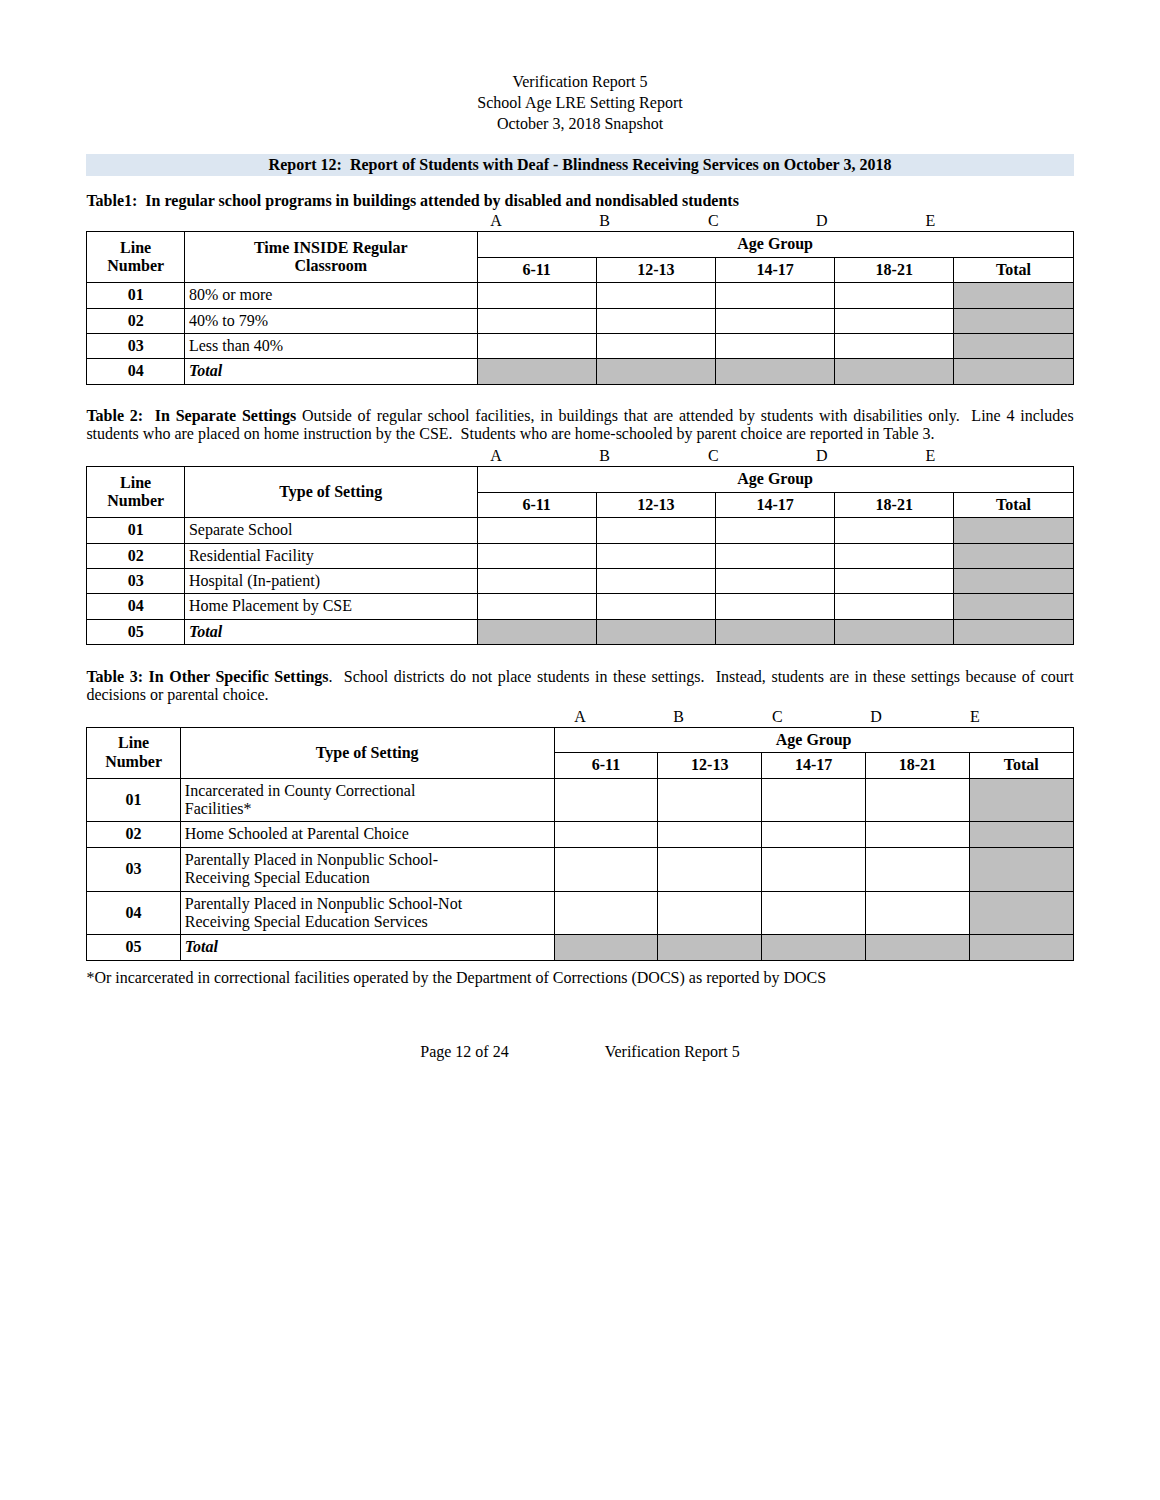Verification Report 5
School Age LRE Setting Report
October 3, 2018 Snapshot
Report 12: Report of Students with Deaf - Blindness Receiving Services on October 3, 2018
Table1: In regular school programs in buildings attended by disabled and nondisabled students
ABCDE
| Line Number | Time INSIDE Regular Classroom | Age Group |
| --- | --- | --- |
| 6-11 | 12-13 | 14-17 | 18-21 | Total |
| 01 | 80% or more | | | | | |
| 02 | 40% to 79% | | | | | |
| 03 | Less than 40% | | | | | |
| 04 | Total | | | | | |
Table 2: In Separate Settings Outside of regular school facilities, in buildings that are attended by students with disabilities only. Line 4 includes students who are placed on home instruction by the CSE. Students who are home-schooled by parent choice are reported in Table 3.
ABCDE
| Line Number | Type of Setting | Age Group |
| --- | --- | --- |
| 6-11 | 12-13 | 14-17 | 18-21 | Total |
| 01 | Separate School | | | | | |
| 02 | Residential Facility | | | | | |
| 03 | Hospital (In-patient) | | | | | |
| 04 | Home Placement by CSE | | | | | |
| 05 | Total | | | | | |
Table 3: In Other Specific Settings. School districts do not place students in these settings. Instead, students are in these settings because of court decisions or parental choice.
ABCDE
| Line Number | Type of Setting | Age Group |
| --- | --- | --- |
| 6-11 | 12-13 | 14-17 | 18-21 | Total |
| 01 | Incarcerated in County Correctional Facilities* | | | | | |
| 02 | Home Schooled at Parental Choice | | | | | |
| 03 | Parentally Placed in Nonpublic School- Receiving Special Education | | | | | |
| 04 | Parentally Placed in Nonpublic School-Not Receiving Special Education Services | | | | | |
| 05 | Total | | | | | |
*Or incarcerated in correctional facilities operated by the Department of Corrections (DOCS) as reported by DOCS
Page 12 of 24 Verification Report 5